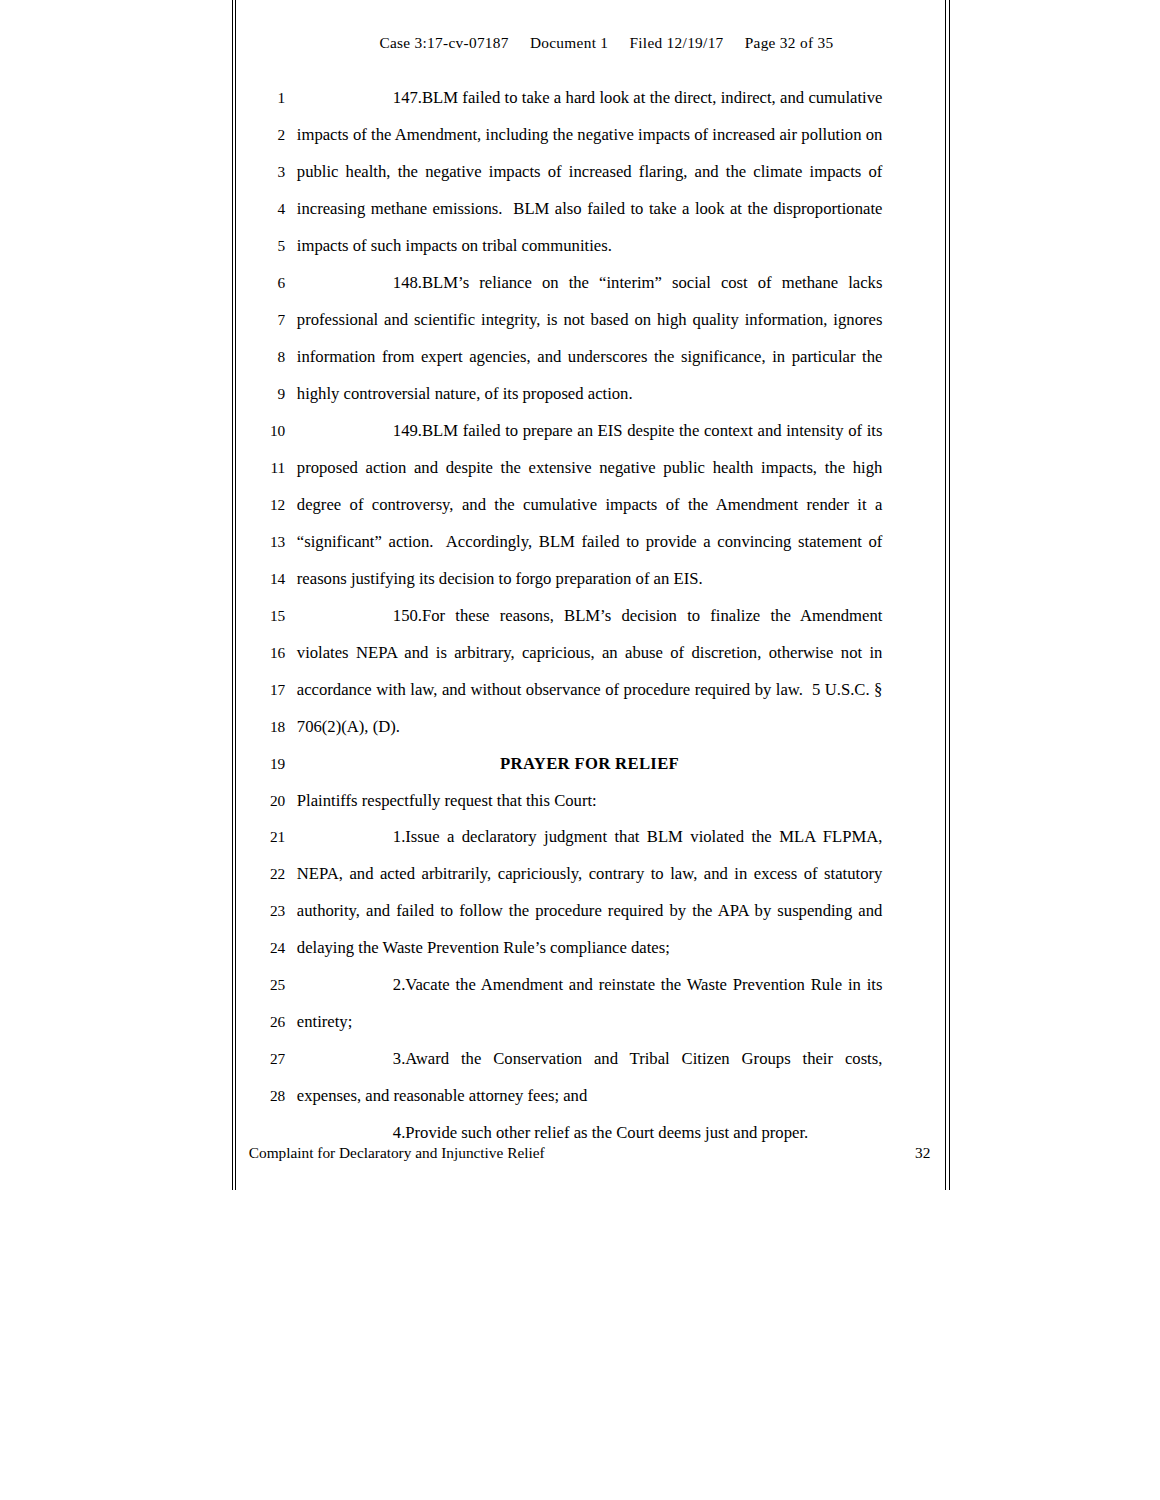Case 3:17-cv-07187 Document 1 Filed 12/19/17 Page 32 of 35
1
2
3
4
5
6
7
8
9
10
11
12
13
14
15
16
17
18
19
20
21
22
23
24
25
26
27
28
147. BLM failed to take a hard look at the direct, indirect, and cumulative impacts of the Amendment, including the negative impacts of increased air pollution on public health, the negative impacts of increased flaring, and the climate impacts of increasing methane emissions. BLM also failed to take a look at the disproportionate impacts of such impacts on tribal communities.
148. BLM’s reliance on the “interim” social cost of methane lacks professional and scientific integrity, is not based on high quality information, ignores information from expert agencies, and underscores the significance, in particular the highly controversial nature, of its proposed action.
149. BLM failed to prepare an EIS despite the context and intensity of its proposed action and despite the extensive negative public health impacts, the high degree of controversy, and the cumulative impacts of the Amendment render it a “significant” action. Accordingly, BLM failed to provide a convincing statement of reasons justifying its decision to forgo preparation of an EIS.
150. For these reasons, BLM’s decision to finalize the Amendment violates NEPA and is arbitrary, capricious, an abuse of discretion, otherwise not in accordance with law, and without observance of procedure required by law. 5 U.S.C. § 706(2)(A), (D).
PRAYER FOR RELIEF
Plaintiffs respectfully request that this Court:
1. Issue a declaratory judgment that BLM violated the MLA FLPMA, NEPA, and acted arbitrarily, capriciously, contrary to law, and in excess of statutory authority, and failed to follow the procedure required by the APA by suspending and delaying the Waste Prevention Rule’s compliance dates;
2. Vacate the Amendment and reinstate the Waste Prevention Rule in its entirety;
3. Award the Conservation and Tribal Citizen Groups their costs, expenses, and reasonable attorney fees; and
4. Provide such other relief as the Court deems just and proper.
Complaint for Declaratory and Injunctive Relief 32